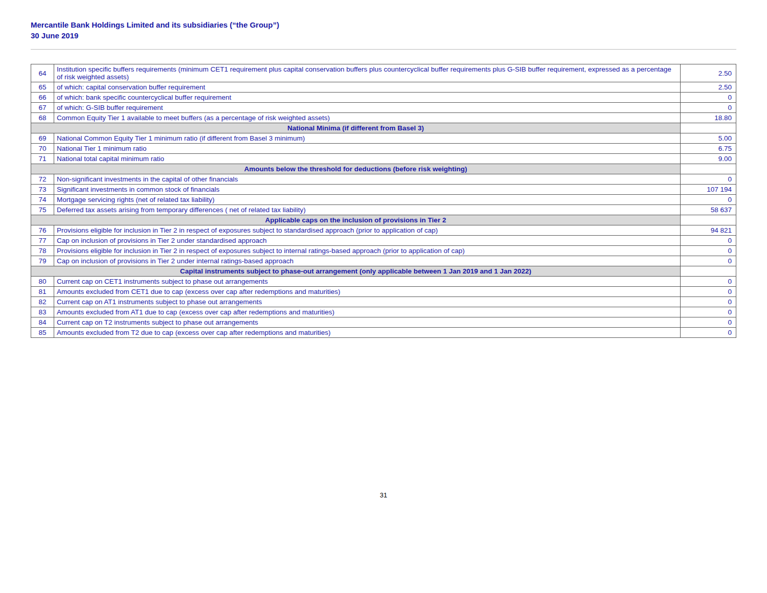Mercantile Bank Holdings Limited and its subsidiaries (“the Group”)
30 June 2019
| 64 | Institution specific buffers requirements (minimum CET1 requirement plus capital conservation buffers plus countercyclical buffer requirements plus G-SIB buffer requirement, expressed as a percentage of risk weighted assets) | 2.50 |
| 65 | of which: capital conservation buffer requirement | 2.50 |
| 66 | of which: bank specific countercyclical buffer requirement | 0 |
| 67 | of which: G-SIB buffer requirement | 0 |
| 68 | Common Equity Tier 1 available to meet buffers (as a percentage of risk weighted assets) | 18.80 |
| National Minima (if different from Basel 3) | |
| 69 | National Common Equity Tier 1 minimum ratio (if different from Basel 3 minimum) | 5.00 |
| 70 | National Tier 1 minimum ratio | 6.75 |
| 71 | National total capital minimum ratio | 9.00 |
| Amounts below the threshold for deductions (before risk weighting) | |
| 72 | Non-significant investments in the capital of other financials | 0 |
| 73 | Significant investments in common stock of financials | 107 194 |
| 74 | Mortgage servicing rights (net of related tax liability) | 0 |
| 75 | Deferred tax assets arising from temporary differences ( net of related tax liability) | 58 637 |
| Applicable caps on the inclusion of provisions in Tier 2 | |
| 76 | Provisions eligible for inclusion in Tier 2 in respect of exposures subject to standardised approach (prior to application of cap) | 94 821 |
| 77 | Cap on inclusion of provisions in Tier 2 under standardised approach | 0 |
| 78 | Provisions eligible for inclusion in Tier 2 in respect of exposures subject to internal ratings-based approach (prior to application of cap) | 0 |
| 79 | Cap on inclusion of provisions in Tier 2 under internal ratings-based approach | 0 |
| Capital instruments subject to phase-out arrangement (only applicable between 1 Jan 2019 and 1 Jan 2022) | |
| 80 | Current cap on CET1 instruments subject to phase out arrangements | 0 |
| 81 | Amounts excluded from CET1 due to cap (excess over cap after redemptions and maturities) | 0 |
| 82 | Current cap on AT1 instruments subject to phase out arrangements | 0 |
| 83 | Amounts excluded from AT1 due to cap (excess over cap after redemptions and maturities) | 0 |
| 84 | Current cap on T2 instruments subject to phase out arrangements | 0 |
| 85 | Amounts excluded from T2 due to cap (excess over cap after redemptions and maturities) | 0 |
31